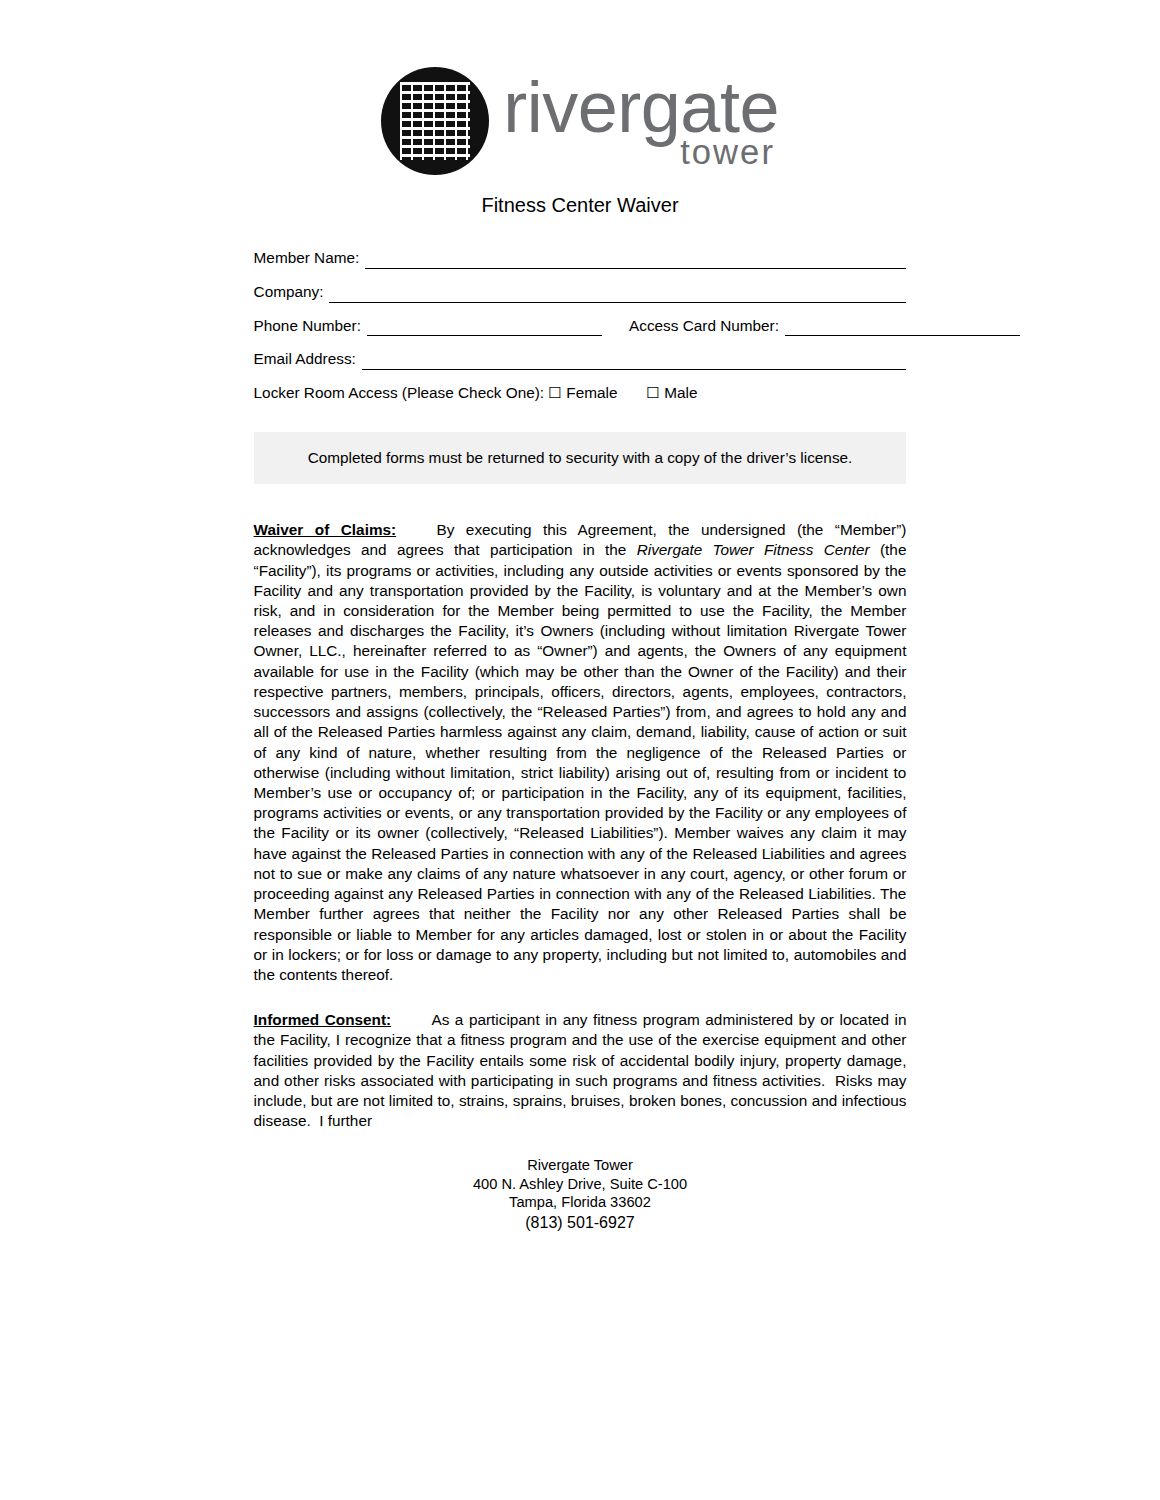rivergate
tower
Fitness Center Waiver
Member Name:
Company:
Phone Number: Access Card Number:
Email Address:
Locker Room Access (Please Check One): ☐ Female ☐ Male
Completed forms must be returned to security with a copy of the driver’s license.
Waiver of Claims: By executing this Agreement, the undersigned (the “Member”) acknowledges and agrees that participation in the Rivergate Tower Fitness Center (the “Facility”), its programs or activities, including any outside activities or events sponsored by the Facility and any transportation provided by the Facility, is voluntary and at the Member’s own risk, and in consideration for the Member being permitted to use the Facility, the Member releases and discharges the Facility, it’s Owners (including without limitation Rivergate Tower Owner, LLC., hereinafter referred to as “Owner”) and agents, the Owners of any equipment available for use in the Facility (which may be other than the Owner of the Facility) and their respective partners, members, principals, officers, directors, agents, employees, contractors, successors and assigns (collectively, the “Released Parties”) from, and agrees to hold any and all of the Released Parties harmless against any claim, demand, liability, cause of action or suit of any kind of nature, whether resulting from the negligence of the Released Parties or otherwise (including without limitation, strict liability) arising out of, resulting from or incident to Member’s use or occupancy of; or participation in the Facility, any of its equipment, facilities, programs activities or events, or any transportation provided by the Facility or any employees of the Facility or its owner (collectively, “Released Liabilities”). Member waives any claim it may have against the Released Parties in connection with any of the Released Liabilities and agrees not to sue or make any claims of any nature whatsoever in any court, agency, or other forum or proceeding against any Released Parties in connection with any of the Released Liabilities. The Member further agrees that neither the Facility nor any other Released Parties shall be responsible or liable to Member for any articles damaged, lost or stolen in or about the Facility or in lockers; or for loss or damage to any property, including but not limited to, automobiles and the contents thereof.
Informed Consent: As a participant in any fitness program administered by or located in the Facility, I recognize that a fitness program and the use of the exercise equipment and other facilities provided by the Facility entails some risk of accidental bodily injury, property damage, and other risks associated with participating in such programs and fitness activities. Risks may include, but are not limited to, strains, sprains, bruises, broken bones, concussion and infectious disease. I further
Rivergate Tower
400 N. Ashley Drive, Suite C-100
Tampa, Florida 33602
(813) 501-6927